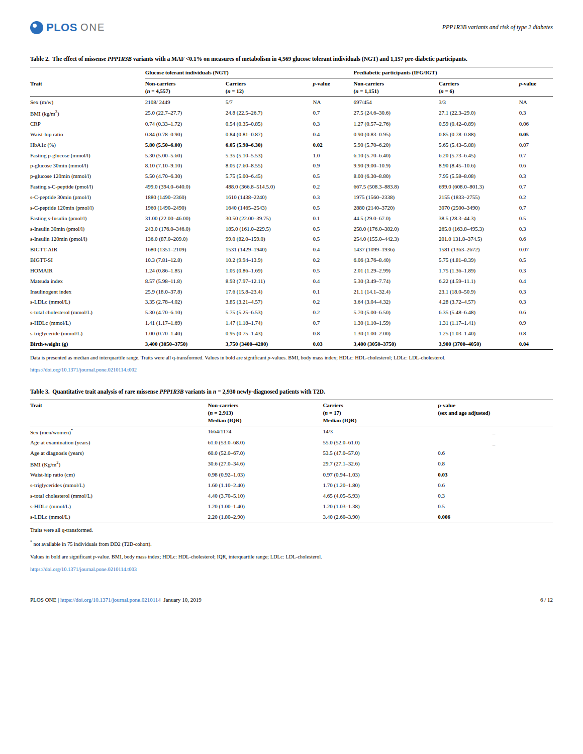PLOS ONE
PPP1R3B variants and risk of type 2 diabetes
Table 2. The effect of missense PPP1R3B variants with a MAF <0.1% on measures of metabolism in 4,569 glucose tolerant individuals (NGT) and 1,157 pre-diabetic participants.
| | Glucose tolerant individuals (NGT) | Prediabetic participants (IFG/IGT) |
| --- | --- | --- |
| Trait | Non-carriers ( n = 4,557) | Carriers ( n = 12) | p -value | Non-carriers ( n = 1,151) | Carriers ( n = 6) | p -value |
| Sex (m/w) | 2108/ 2449 | 5/7 | NA | 697/454 | 3/3 | NA |
| BMI (kg/m 2 ) | 25.0 (22.7–27.7) | 24.8 (22.5–26.7) | 0.7 | 27.5 (24.6–30.6) | 27.1 (22.3–29.0) | 0.3 |
| CRP | 0.74 (0.33–1.72) | 0.54 (0.35–0.85) | 0.3 | 1.27 (0.57–2.76) | 0.59 (0.42–0.89) | 0.06 |
| Waist-hip ratio | 0.84 (0.78–0.90) | 0.84 (0.81–0.87) | 0.4 | 0.90 (0.83–0.95) | 0.85 (0.78–0.88) | 0.05 |
| HbA1c (%) | 5.80 (5.50–6.00) | 6.05 (5.98–6.30) | 0.02 | 5.90 (5.70–6.20) | 5.65 (5.43–5.88) | 0.07 |
| Fasting p-glucose (mmol/l) | 5.30 (5.00–5.60) | 5.35 (5.10–5.53) | 1.0 | 6.10 (5.70–6.40) | 6.20 (5.73–6.45) | 0.7 |
| p-glucose 30min (mmol/l) | 8.10 (7.10–9.10) | 8.05 (7.60–8.55) | 0.9 | 9.90 (9.00–10.9) | 8.90 (8.45–10.6) | 0.6 |
| p-glucose 120min (mmol/l) | 5.50 (4.70–6.30) | 5.75 (5.00–6.45) | 0.5 | 8.00 (6.30–8.80) | 7.95 (5.58–8.08) | 0.3 |
| Fasting s-C-peptide (pmol/l) | 499.0 (394.0–640.0) | 488.0 (366.8–514.5.0) | 0.2 | 667.5 (508.3–883.8) | 699.0 (608.0–801.3) | 0.7 |
| s-C-peptide 30min (pmol/l) | 1880 (1490–2360) | 1610 (1438–2240) | 0.3 | 1975 (1560–2338) | 2155 (1833–2755) | 0.2 |
| s-C-peptide 120min (pmol/l) | 1960 (1490–2490) | 1640 (1465–2543) | 0.5 | 2880 (2140–3720) | 3070 (2500–3490) | 0.7 |
| Fasting s-Insulin (pmol/l) | 31.00 (22.00–46.00) | 30.50 (22.00–39.75) | 0.1 | 44.5 (29.0–67.0) | 38.5 (28.3–44.3) | 0.5 |
| s-Insulin 30min (pmol/l) | 243.0 (176.0–346.0) | 185.0 (161.0–229.5) | 0.5 | 258.0 (176.0–382.0) | 265.0 (163.8–495.3) | 0.3 |
| s-Insulin 120min (pmol/l) | 136.0 (87.0–209.0) | 99.0 (82.0–159.0) | 0.5 | 254.0 (155.0–442.3) | 201.0 131.8–374.5) | 0.6 |
| BIGTT-AIR | 1680 (1351–2109) | 1531 (1429–1940) | 0.4 | 1437 (1099–1936) | 1581 (1363–2672) | 0.07 |
| BIGTT-SI | 10.3 (7.81–12.8) | 10.2 (9.94–13.9) | 0.2 | 6.06 (3.76–8.40) | 5.75 (4.81–8.39) | 0.5 |
| HOMAIR | 1.24 (0.86–1.85) | 1.05 (0.86–1.69) | 0.5 | 2.01 (1.29–2.99) | 1.75 (1.36–1.89) | 0.3 |
| Matsuda index | 8.57 (5.98–11.8) | 8.93 (7.97–12.11) | 0.4 | 5.30 (3.49–7.74) | 6.22 (4.59–11.1) | 0.4 |
| Insulinogent index | 25.9 (18.0–37.8) | 17.6 (15.8–23.4) | 0.1 | 21.1 (14.1–32.4) | 23.1 (18.0–50.9) | 0.3 |
| s-LDLc (mmol/L) | 3.35 (2.78–4.02) | 3.85 (3.21–4.57) | 0.2 | 3.64 (3.04–4.32) | 4.28 (3.72–4.57) | 0.3 |
| s-total cholesterol (mmol/L) | 5.30 (4.70–6.10) | 5.75 (5.25–6.53) | 0.2 | 5.70 (5.00–6.50) | 6.35 (5.48–6.48) | 0.6 |
| s-HDLc (mmol/L) | 1.41 (1.17–1.69) | 1.47 (1.18–1.74) | 0.7 | 1.30 (1.10–1.59) | 1.31 (1.17–1.41) | 0.9 |
| s-triglyceride (mmol/L) | 1.00 (0.70–1.40) | 0.95 (0.75–1.43) | 0.8 | 1.30 (1.00–2.00) | 1.25 (1.03–1.40) | 0.8 |
| Birth-weight (g) | 3,400 (3050–3750) | 3,750 (3400–4200) | 0.03 | 3,400 (3050–3750) | 3,900 (3700–4050) | 0.04 |
Data is presented as median and interquartile range. Traits were all q-transformed. Values in bold are significant p-values. BMI, body mass index; HDLc: HDL-cholesterol; LDLc: LDL-cholesterol.
https://doi.org/10.1371/journal.pone.0210114.t002
Table 3. Quantitative trait analysis of rare missense PPP1R3B variants in n = 2,930 newly-diagnosed patients with T2D.
| Trait | Non-carriers ( n = 2,913) Median (IQR) | Carriers ( n = 17) Median (IQR) | p-value (sex and age adjusted) |
| --- | --- | --- | --- |
| Sex (men/women) * | 1664/1174 | 14/3 | _ |
| Age at examination (years) | 61.0 (53.0–68.0) | 55.0 (52.0–61.0) | _ |
| Age at diagnosis (years) | 60.0 (52.0–67.0) | 53.5 (47.0–57.0) | 0.6 |
| BMI (Kg/m 2 ) | 30.6 (27.0–34.6) | 29.7 (27.1–32.6) | 0.8 |
| Waist-hip ratio (cm) | 0.98 (0.92–1.03) | 0.97 (0.94–1.03) | 0.03 |
| s-triglycerides (mmol/L) | 1.60 (1.10–2.40) | 1.70 (1.20–1.80) | 0.6 |
| s-total cholesterol (mmol/L) | 4.40 (3.70–5.10) | 4.65 (4.05–5.93) | 0.3 |
| s-HDLc (mmol/L) | 1.20 (1.00–1.40) | 1.20 (1.03–1.38) | 0.5 |
| s-LDLc (mmol/L) | 2.20 (1.80–2.90) | 3.40 (2.60–3.90) | 0.006 |
Traits were all q-transformed.
* not available in 75 individuals from DD2 (T2D-cohort).
Values in bold are significant p-value. BMI, body mass index; HDLc: HDL-cholesterol; IQR, interquartile range; LDLc: LDL-cholesterol.
https://doi.org/10.1371/journal.pone.0210114.t003
PLOS ONE | https://doi.org/10.1371/journal.pone.0210114 January 10, 2019
6 / 12